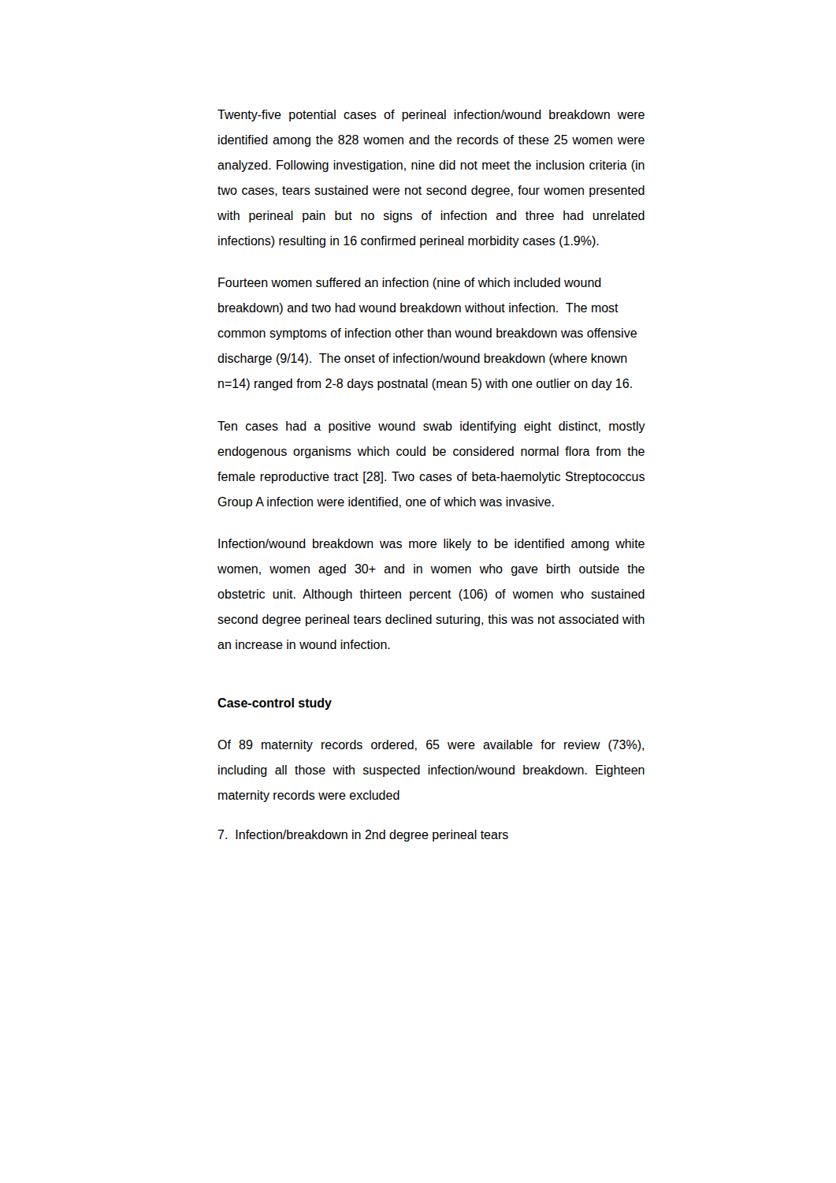Twenty-five potential cases of perineal infection/wound breakdown were identified among the 828 women and the records of these 25 women were analyzed. Following investigation, nine did not meet the inclusion criteria (in two cases, tears sustained were not second degree, four women presented with perineal pain but no signs of infection and three had unrelated infections) resulting in 16 confirmed perineal morbidity cases (1.9%).
Fourteen women suffered an infection (nine of which included wound breakdown) and two had wound breakdown without infection. The most common symptoms of infection other than wound breakdown was offensive discharge (9/14). The onset of infection/wound breakdown (where known n=14) ranged from 2-8 days postnatal (mean 5) with one outlier on day 16.
Ten cases had a positive wound swab identifying eight distinct, mostly endogenous organisms which could be considered normal flora from the female reproductive tract [28]. Two cases of beta-haemolytic Streptococcus Group A infection were identified, one of which was invasive.
Infection/wound breakdown was more likely to be identified among white women, women aged 30+ and in women who gave birth outside the obstetric unit. Although thirteen percent (106) of women who sustained second degree perineal tears declined suturing, this was not associated with an increase in wound infection.
Case-control study
Of 89 maternity records ordered, 65 were available for review (73%), including all those with suspected infection/wound breakdown. Eighteen maternity records were excluded
7. Infection/breakdown in 2nd degree perineal tears